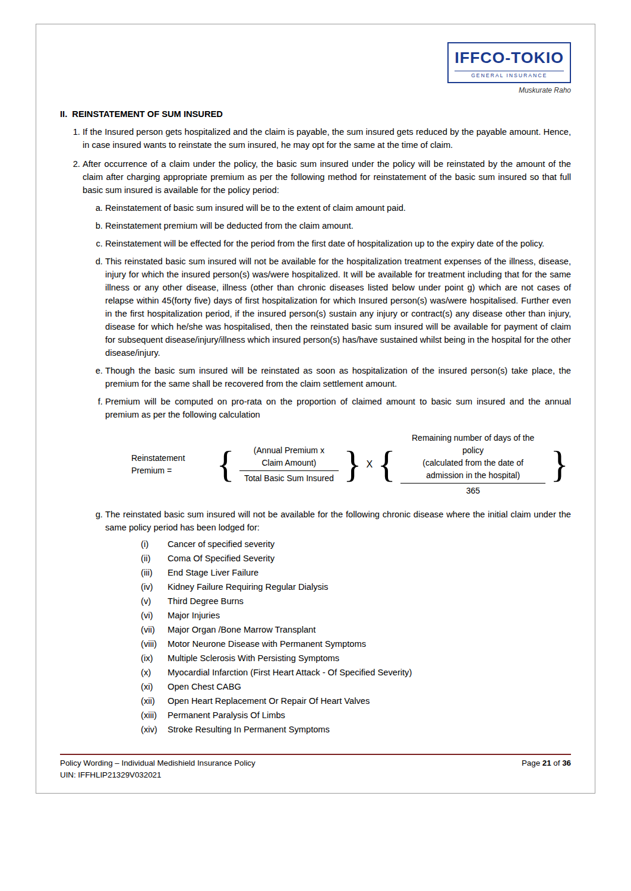IFFCO-TOKIO
GENERAL INSURANCE
Muskurate Raho
II. REINSTATEMENT OF SUM INSURED
If the Insured person gets hospitalized and the claim is payable, the sum insured gets reduced by the payable amount. Hence, in case insured wants to reinstate the sum insured, he may opt for the same at the time of claim.
After occurrence of a claim under the policy, the basic sum insured under the policy will be reinstated by the amount of the claim after charging appropriate premium as per the following method for reinstatement of the basic sum insured so that full basic sum insured is available for the policy period:
Reinstatement of basic sum insured will be to the extent of claim amount paid.
Reinstatement premium will be deducted from the claim amount.
Reinstatement will be effected for the period from the first date of hospitalization up to the expiry date of the policy.
This reinstated basic sum insured will not be available for the hospitalization treatment expenses of the illness, disease, injury for which the insured person(s) was/were hospitalized. It will be available for treatment including that for the same illness or any other disease, illness (other than chronic diseases listed below under point g) which are not cases of relapse within 45(forty five) days of first hospitalization for which Insured person(s) was/were hospitalised. Further even in the first hospitalization period, if the insured person(s) sustain any injury or contract(s) any disease other than injury, disease for which he/she was hospitalised, then the reinstated basic sum insured will be available for payment of claim for subsequent disease/injury/illness which insured person(s) has/have sustained whilst being in the hospital for the other disease/injury.
Though the basic sum insured will be reinstated as soon as hospitalization of the insured person(s) take place, the premium for the same shall be recovered from the claim settlement amount.
Premium will be computed on pro-rata on the proportion of claimed amount to basic sum insured and the annual premium as per the following calculation
| Reinstatement Premium = | { | (Annual Premium x Claim Amount) Total Basic Sum Insured | } | X | { | Remaining number of days of the policy (calculated from the date of admission in the hospital) 365 | } |
The reinstated basic sum insured will not be available for the following chronic disease where the initial claim under the same policy period has been lodged for:
(i) Cancer of specified severity
(ii) Coma Of Specified Severity
(iii) End Stage Liver Failure
(iv) Kidney Failure Requiring Regular Dialysis
(v) Third Degree Burns
(vi) Major Injuries
(vii) Major Organ /Bone Marrow Transplant
(viii) Motor Neurone Disease with Permanent Symptoms
(ix) Multiple Sclerosis With Persisting Symptoms
(x) Myocardial Infarction (First Heart Attack - Of Specified Severity)
(xi) Open Chest CABG
(xii) Open Heart Replacement Or Repair Of Heart Valves
(xiii) Permanent Paralysis Of Limbs
(xiv) Stroke Resulting In Permanent Symptoms
Policy Wording – Individual Medishield Insurance Policy UIN: IFFHLIP21329V032021
Page 21 of 36